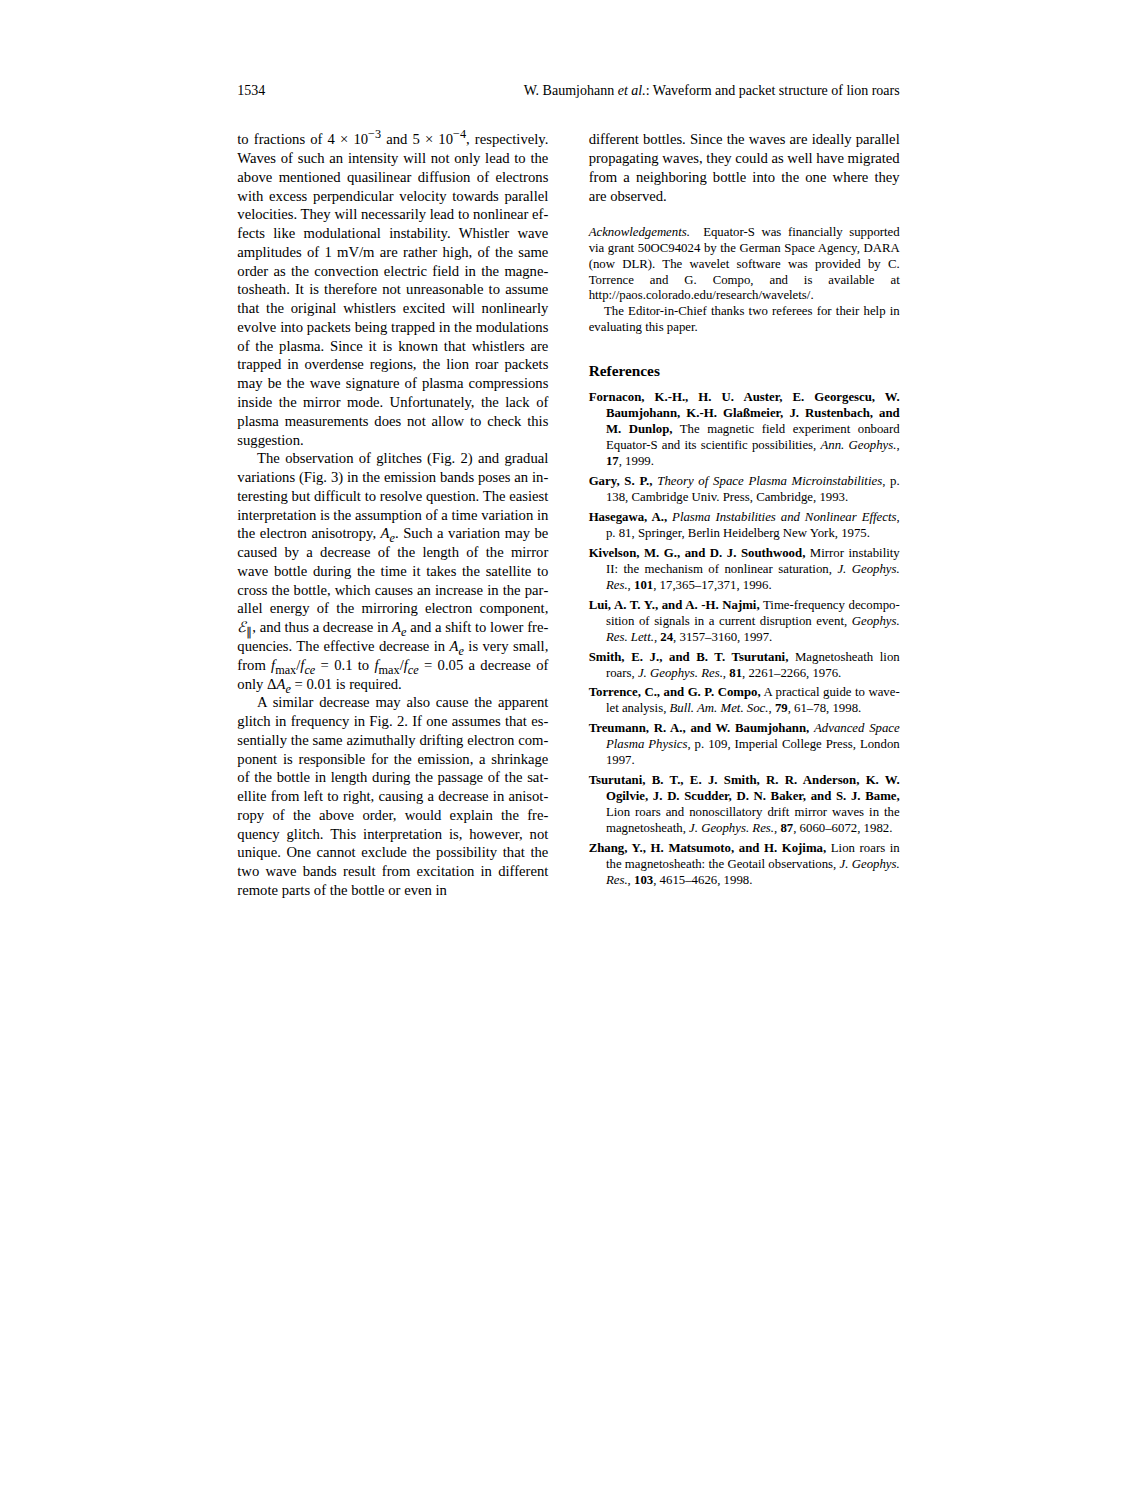1534 W. Baumjohann et al.: Waveform and packet structure of lion roars
to fractions of 4 × 10−3 and 5 × 10−4, respectively. Waves of such an intensity will not only lead to the above mentioned quasilinear diffusion of electrons with excess perpendicular velocity towards parallel velocities. They will necessarily lead to nonlinear effects like modulational instability. Whistler wave amplitudes of 1 mV/m are rather high, of the same order as the convection electric field in the magnetosheath. It is therefore not unreasonable to assume that the original whistlers excited will nonlinearly evolve into packets being trapped in the modulations of the plasma. Since it is known that whistlers are trapped in overdense regions, the lion roar packets may be the wave signature of plasma compressions inside the mirror mode. Unfortunately, the lack of plasma measurements does not allow to check this suggestion.
The observation of glitches (Fig. 2) and gradual variations (Fig. 3) in the emission bands poses an interesting but difficult to resolve question. The easiest interpretation is the assumption of a time variation in the electron anisotropy, Ae. Such a variation may be caused by a decrease of the length of the mirror wave bottle during the time it takes the satellite to cross the bottle, which causes an increase in the parallel energy of the mirroring electron component, ℰ∥, and thus a decrease in Ae and a shift to lower frequencies. The effective decrease in Ae is very small, from fmax/fce = 0.1 to fmax/fce = 0.05 a decrease of only ΔAe = 0.01 is required.
A similar decrease may also cause the apparent glitch in frequency in Fig. 2. If one assumes that essentially the same azimuthally drifting electron component is responsible for the emission, a shrinkage of the bottle in length during the passage of the satellite from left to right, causing a decrease in anisotropy of the above order, would explain the frequency glitch. This interpretation is, however, not unique. One cannot exclude the possibility that the two wave bands result from excitation in different remote parts of the bottle or even in
different bottles. Since the waves are ideally parallel propagating waves, they could as well have migrated from a neighboring bottle into the one where they are observed.
Acknowledgements. Equator-S was financially supported via grant 50OC94024 by the German Space Agency, DARA (now DLR). The wavelet software was provided by C. Torrence and G. Compo, and is available at http://paos.colorado.edu/research/wavelets/.
The Editor-in-Chief thanks two referees for their help in evaluating this paper.
References
Fornacon, K.-H., H. U. Auster, E. Georgescu, W. Baumjohann, K.-H. Glaßmeier, J. Rustenbach, and M. Dunlop, The magnetic field experiment onboard Equator-S and its scientific possibilities, Ann. Geophys., 17, 1999.
Gary, S. P., Theory of Space Plasma Microinstabilities, p. 138, Cambridge Univ. Press, Cambridge, 1993.
Hasegawa, A., Plasma Instabilities and Nonlinear Effects, p. 81, Springer, Berlin Heidelberg New York, 1975.
Kivelson, M. G., and D. J. Southwood, Mirror instability II: the mechanism of nonlinear saturation, J. Geophys. Res., 101, 17,365–17,371, 1996.
Lui, A. T. Y., and A. -H. Najmi, Time-frequency decomposition of signals in a current disruption event, Geophys. Res. Lett., 24, 3157–3160, 1997.
Smith, E. J., and B. T. Tsurutani, Magnetosheath lion roars, J. Geophys. Res., 81, 2261–2266, 1976.
Torrence, C., and G. P. Compo, A practical guide to wavelet analysis, Bull. Am. Met. Soc., 79, 61–78, 1998.
Treumann, R. A., and W. Baumjohann, Advanced Space Plasma Physics, p. 109, Imperial College Press, London 1997.
Tsurutani, B. T., E. J. Smith, R. R. Anderson, K. W. Ogilvie, J. D. Scudder, D. N. Baker, and S. J. Bame, Lion roars and nonoscillatory drift mirror waves in the magnetosheath, J. Geophys. Res., 87, 6060–6072, 1982.
Zhang, Y., H. Matsumoto, and H. Kojima, Lion roars in the magnetosheath: the Geotail observations, J. Geophys. Res., 103, 4615–4626, 1998.